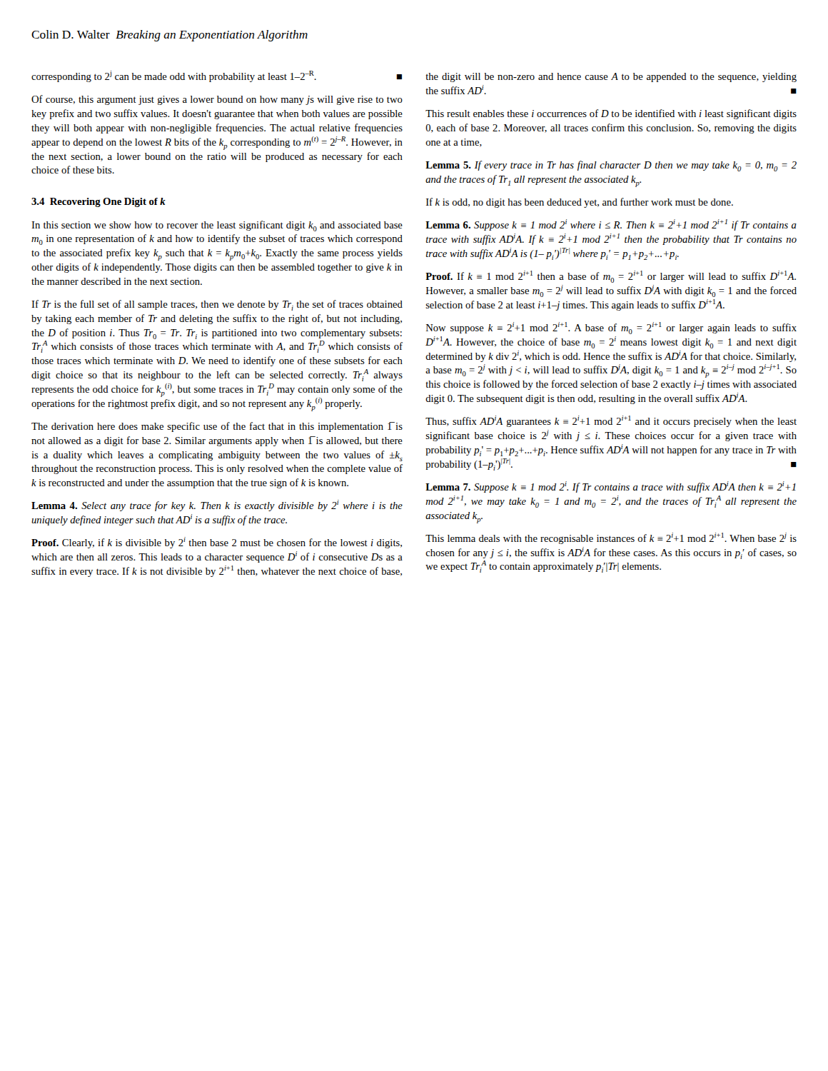Colin D. Walter Breaking an Exponentiation Algorithm
corresponding to 2j can be made odd with probability at least 1–2–R.■
Of course, this argument just gives a lower bound on how many js will give rise to two key prefix and two suffix values. It doesn't guarantee that when both values are possible they will both appear with non-negligible frequencies. The actual relative frequencies appear to depend on the lowest R bits of the kp corresponding to m(t) = 2j–R. However, in the next section, a lower bound on the ratio will be produced as necessary for each choice of these bits.
3.4 Recovering One Digit of k
In this section we show how to recover the least significant digit k0 and associated base m0 in one representation of k and how to identify the subset of traces which correspond to the associated prefix key kp such that k = kpm0+k0. Exactly the same process yields other digits of k independently. Those digits can then be assembled together to give k in the manner described in the next section.
If Tr is the full set of all sample traces, then we denote by Tri the set of traces obtained by taking each member of Tr and deleting the suffix to the right of, but not including, the D of position i. Thus Tr0 = Tr. Tri is partitioned into two complementary subsets: TriA which consists of those traces which terminate with A, and TriD which consists of those traces which terminate with D. We need to identify one of these subsets for each digit choice so that its neighbour to the left can be selected correctly. TriA always represents the odd choice for kp(i), but some traces in TriD may contain only some of the operations for the rightmost prefix digit, and so not represent any kp(i) properly.
The derivation here does make specific use of the fact that in this implementation 1̅ is not allowed as a digit for base 2. Similar arguments apply when 1̅ is allowed, but there is a duality which leaves a complicating ambiguity between the two values of ±ks throughout the reconstruction process. This is only resolved when the complete value of k is reconstructed and under the assumption that the true sign of k is known.
Lemma 4. Select any trace for key k. Then k is exactly divisible by 2i where i is the uniquely defined integer such that ADi is a suffix of the trace.
Proof. Clearly, if k is divisible by 2i then base 2 must be chosen for the lowest i digits, which are then all zeros. This leads to a character sequence Di of i consecutive Ds as a suffix in every trace. If k is not divisible by 2i+1 then, whatever the next choice of base, the digit will be non-zero and hence cause A to be appended to the sequence, yielding the suffix ADi.■
This result enables these i occurrences of D to be identified with i least significant digits 0, each of base 2. Moreover, all traces confirm this conclusion. So, removing the digits one at a time,
Lemma 5. If every trace in Tr has final character D then we may take k0 = 0, m0 = 2 and the traces of Tr1 all represent the associated kp.
If k is odd, no digit has been deduced yet, and further work must be done.
Lemma 6. Suppose k ≡ 1 mod 2i where i ≤ R. Then k ≡ 2i+1 mod 2i+1 if Tr contains a trace with suffix ADiA. If k ≡ 2i+1 mod 2i+1 then the probability that Tr contains no trace with suffix ADiA is (1– pi')|Tr| where pi' = p1+p2+...+pi.
Proof. If k ≡ 1 mod 2i+1 then a base of m0 = 2i+1 or larger will lead to suffix Di+1A. However, a smaller base m0 = 2j will lead to suffix DjA with digit k0 = 1 and the forced selection of base 2 at least i+1–j times. This again leads to suffix Di+1A.
Now suppose k ≡ 2i+1 mod 2i+1. A base of m0 = 2i+1 or larger again leads to suffix Di+1A. However, the choice of base m0 = 2i means lowest digit k0 = 1 and next digit determined by k div 2i, which is odd. Hence the suffix is ADiA for that choice. Similarly, a base m0 = 2j with j < i, will lead to suffix DjA, digit k0 = 1 and kp ≡ 2i–j mod 2i–j+1. So this choice is followed by the forced selection of base 2 exactly i–j times with associated digit 0. The subsequent digit is then odd, resulting in the overall suffix ADiA.
Thus, suffix ADiA guarantees k ≡ 2i+1 mod 2i+1 and it occurs precisely when the least significant base choice is 2j with j ≤ i. These choices occur for a given trace with probability pi' = p1+p2+...+pi. Hence suffix ADiA will not happen for any trace in Tr with probability (1–pi')|Tr|.■
Lemma 7. Suppose k ≡ 1 mod 2i. If Tr contains a trace with suffix ADiA then k ≡ 2i+1 mod 2i+1, we may take k0 = 1 and m0 = 2i, and the traces of TriA all represent the associated kp.
This lemma deals with the recognisable instances of k ≡ 2i+1 mod 2i+1. When base 2j is chosen for any j ≤ i, the suffix is ADiA for these cases. As this occurs in pi′ of cases, so we expect TriA to contain approximately pi′|Tr| elements.